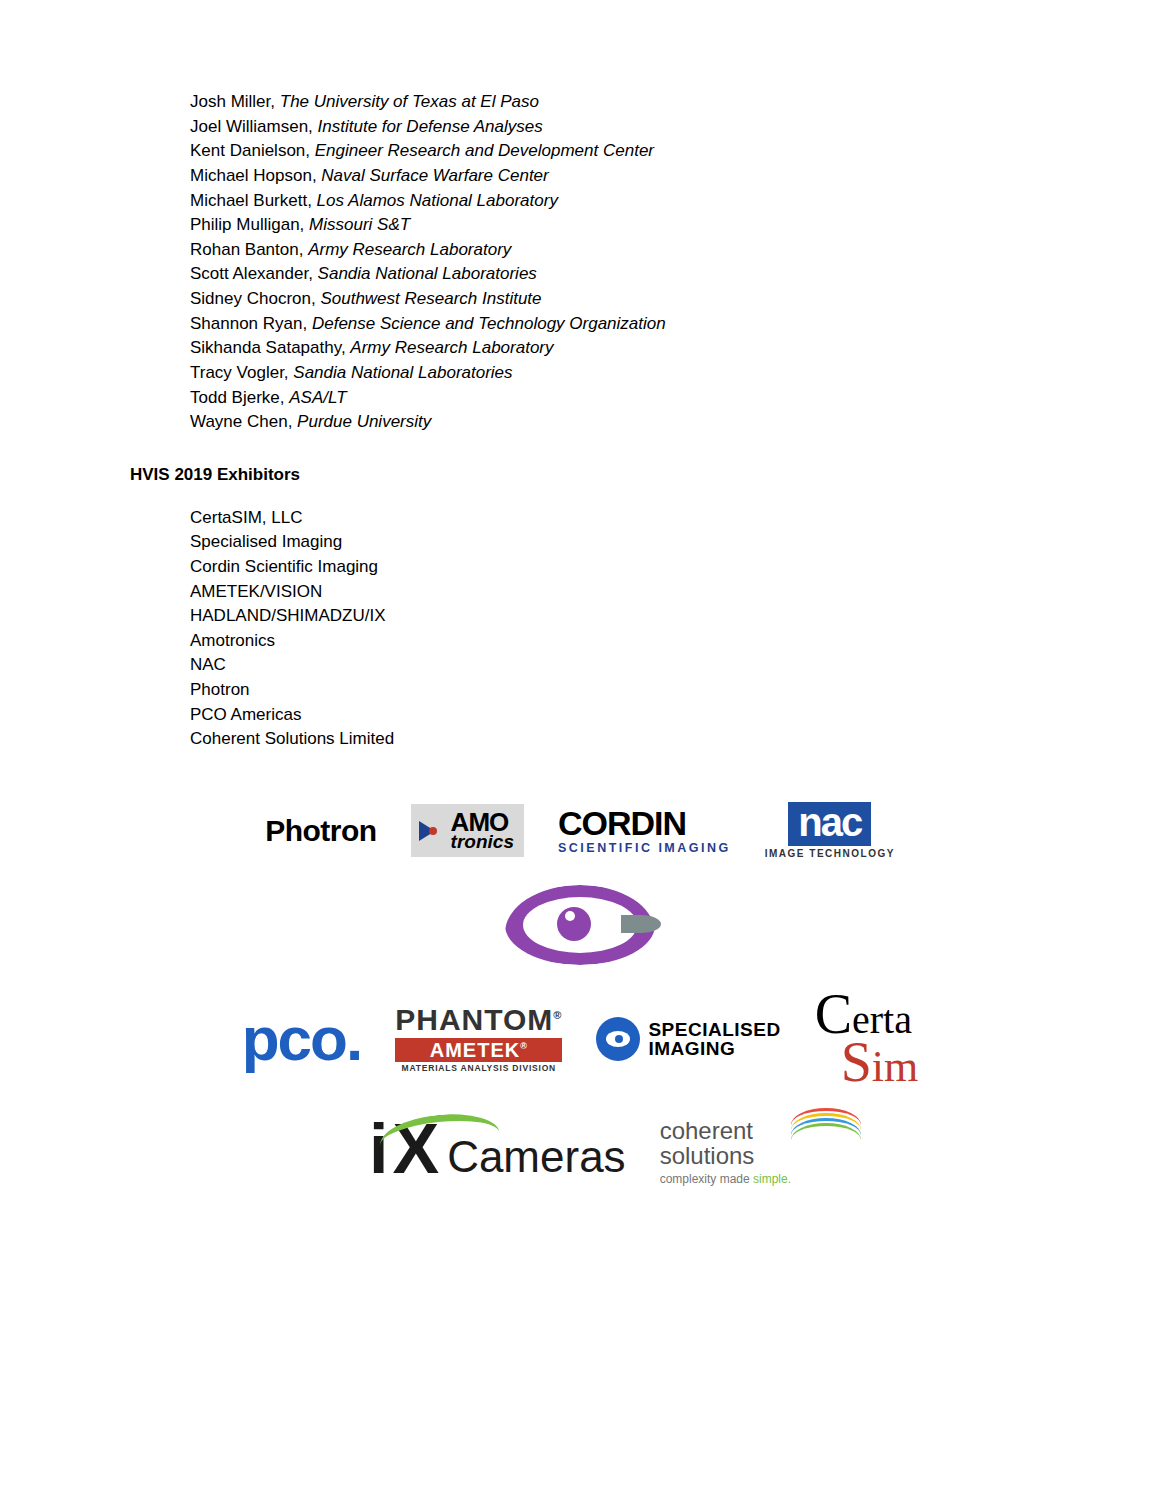Josh Miller, The University of Texas at El Paso
Joel Williamsen, Institute for Defense Analyses
Kent Danielson, Engineer Research and Development Center
Michael Hopson, Naval Surface Warfare Center
Michael Burkett, Los Alamos National Laboratory
Philip Mulligan, Missouri S&T
Rohan Banton, Army Research Laboratory
Scott Alexander, Sandia National Laboratories
Sidney Chocron, Southwest Research Institute
Shannon Ryan, Defense Science and Technology Organization
Sikhanda Satapathy, Army Research Laboratory
Tracy Vogler, Sandia National Laboratories
Todd Bjerke, ASA/LT
Wayne Chen, Purdue University
HVIS 2019 Exhibitors
CertaSIM, LLC
Specialised Imaging
Cordin Scientific Imaging
AMETEK/VISION
HADLAND/SHIMADZU/IX
Amotronics
NAC
Photron
PCO Americas
Coherent Solutions Limited
Photron
AMO tronics
CORDIN SCIENTIFIC IMAGING
nac IMAGE TECHNOLOGY
pco.
PHANTOM®
AMETEK® MATERIALS ANALYSIS DIVISION
SPECIALISED
IMAGING
Certa Sim
iXCameras
coherent solutions complexity made simple.